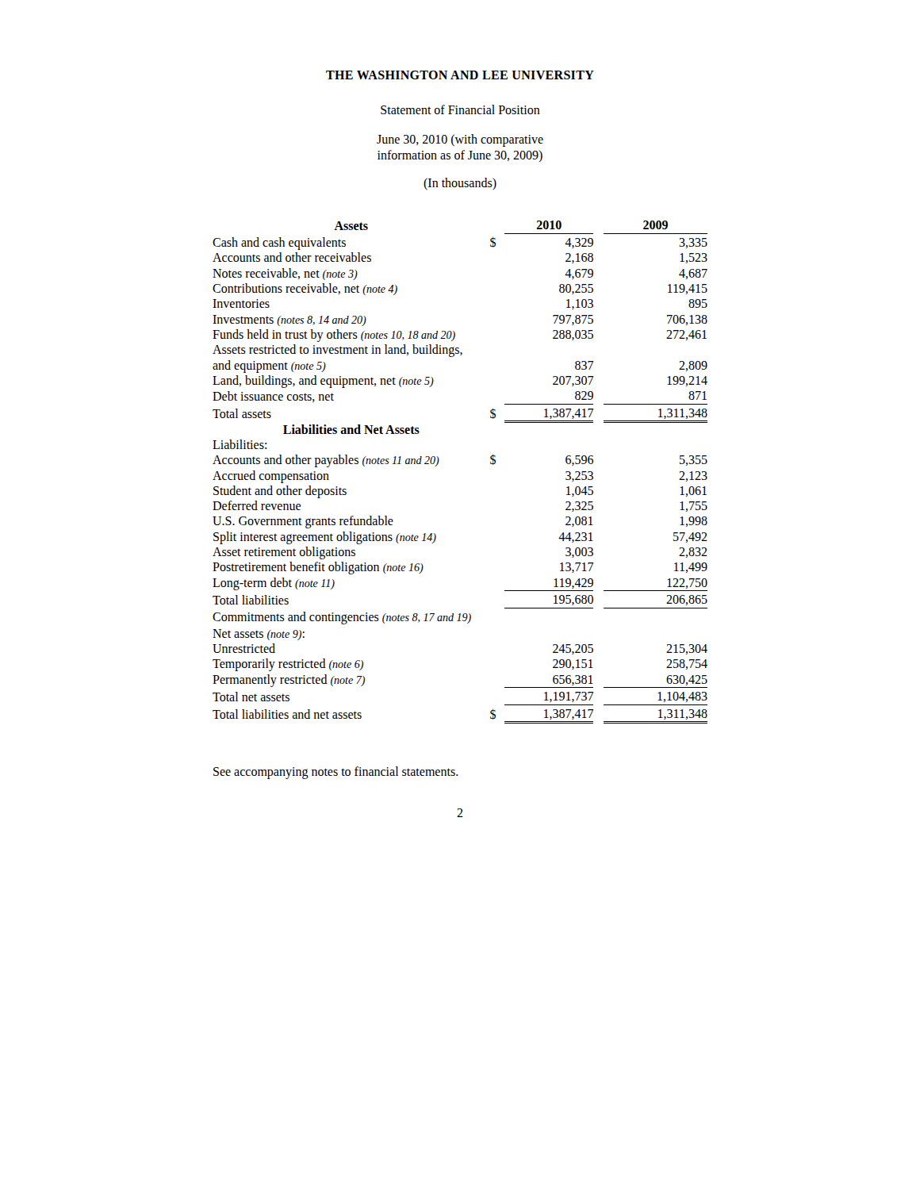THE WASHINGTON AND LEE UNIVERSITY
Statement of Financial Position
June 30, 2010 (with comparative
information as of June 30, 2009)
(In thousands)
| Assets | | 2010 | | 2009 |
| Cash and cash equivalents | $ | 4,329 | | 3,335 |
| Accounts and other receivables | | 2,168 | | 1,523 |
| Notes receivable, net (note 3) | | 4,679 | | 4,687 |
| Contributions receivable, net (note 4) | | 80,255 | | 119,415 |
| Inventories | | 1,103 | | 895 |
| Investments (notes 8, 14 and 20) | | 797,875 | | 706,138 |
| Funds held in trust by others (notes 10, 18 and 20) | | 288,035 | | 272,461 |
| Assets restricted to investment in land, buildings, | | | | |
| and equipment (note 5) | | 837 | | 2,809 |
| Land, buildings, and equipment, net (note 5) | | 207,307 | | 199,214 |
| Debt issuance costs, net | | 829 | | 871 |
| Total assets | $ | 1,387,417 | | 1,311,348 |
| Liabilities and Net Assets | | | | |
| Liabilities: | | | | |
| Accounts and other payables (notes 11 and 20) | $ | 6,596 | | 5,355 |
| Accrued compensation | | 3,253 | | 2,123 |
| Student and other deposits | | 1,045 | | 1,061 |
| Deferred revenue | | 2,325 | | 1,755 |
| U.S. Government grants refundable | | 2,081 | | 1,998 |
| Split interest agreement obligations (note 14) | | 44,231 | | 57,492 |
| Asset retirement obligations | | 3,003 | | 2,832 |
| Postretirement benefit obligation (note 16) | | 13,717 | | 11,499 |
| Long-term debt (note 11) | | 119,429 | | 122,750 |
| Total liabilities | | 195,680 | | 206,865 |
| Commitments and contingencies (notes 8, 17 and 19) | | | | |
| Net assets (note 9) : | | | | |
| Unrestricted | | 245,205 | | 215,304 |
| Temporarily restricted (note 6) | | 290,151 | | 258,754 |
| Permanently restricted (note 7) | | 656,381 | | 630,425 |
| Total net assets | | 1,191,737 | | 1,104,483 |
| Total liabilities and net assets | $ | 1,387,417 | | 1,311,348 |
See accompanying notes to financial statements.
2